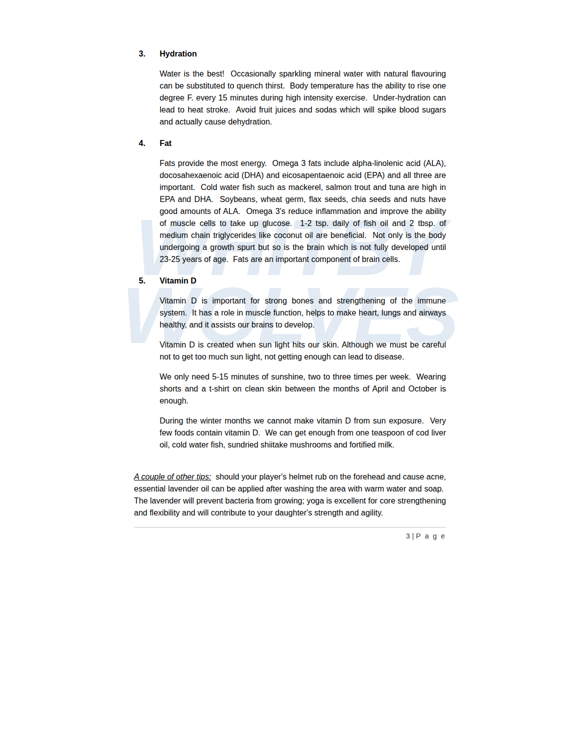WHITBY WOLVES
Hydration
Water is the best! Occasionally sparkling mineral water with natural flavouring can be substituted to quench thirst. Body temperature has the ability to rise one degree F. every 15 minutes during high intensity exercise. Under-hydration can lead to heat stroke. Avoid fruit juices and sodas which will spike blood sugars and actually cause dehydration.
Fat
Fats provide the most energy. Omega 3 fats include alpha-linolenic acid (ALA), docosahexaenoic acid (DHA) and eicosapentaenoic acid (EPA) and all three are important. Cold water fish such as mackerel, salmon trout and tuna are high in EPA and DHA. Soybeans, wheat germ, flax seeds, chia seeds and nuts have good amounts of ALA. Omega 3's reduce inflammation and improve the ability of muscle cells to take up glucose. 1-2 tsp. daily of fish oil and 2 tbsp. of medium chain triglycerides like coconut oil are beneficial. Not only is the body undergoing a growth spurt but so is the brain which is not fully developed until 23-25 years of age. Fats are an important component of brain cells.
Vitamin D
Vitamin D is important for strong bones and strengthening of the immune system. It has a role in muscle function, helps to make heart, lungs and airways healthy, and it assists our brains to develop.
Vitamin D is created when sun light hits our skin. Although we must be careful not to get too much sun light, not getting enough can lead to disease.
We only need 5-15 minutes of sunshine, two to three times per week. Wearing shorts and a t-shirt on clean skin between the months of April and October is enough.
During the winter months we cannot make vitamin D from sun exposure. Very few foods contain vitamin D. We can get enough from one teaspoon of cod liver oil, cold water fish, sundried shiitake mushrooms and fortified milk.
A couple of other tips: should your player's helmet rub on the forehead and cause acne, essential lavender oil can be applied after washing the area with warm water and soap. The lavender will prevent bacteria from growing; yoga is excellent for core strengthening and flexibility and will contribute to your daughter's strength and agility.
3 | P a g e